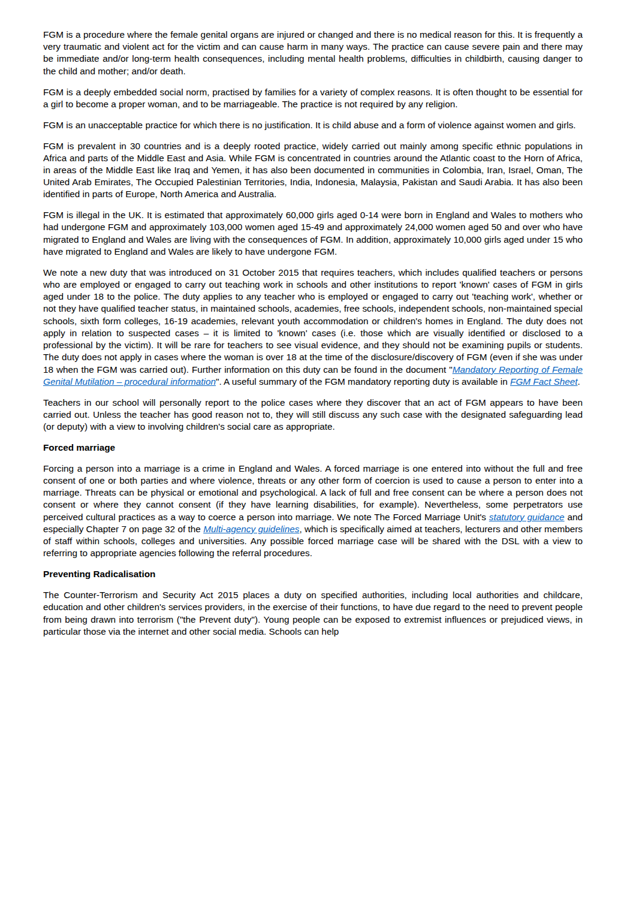FGM is a procedure where the female genital organs are injured or changed and there is no medical reason for this. It is frequently a very traumatic and violent act for the victim and can cause harm in many ways. The practice can cause severe pain and there may be immediate and/or long-term health consequences, including mental health problems, difficulties in childbirth, causing danger to the child and mother; and/or death.
FGM is a deeply embedded social norm, practised by families for a variety of complex reasons. It is often thought to be essential for a girl to become a proper woman, and to be marriageable. The practice is not required by any religion.
FGM is an unacceptable practice for which there is no justification. It is child abuse and a form of violence against women and girls.
FGM is prevalent in 30 countries and is a deeply rooted practice, widely carried out mainly among specific ethnic populations in Africa and parts of the Middle East and Asia. While FGM is concentrated in countries around the Atlantic coast to the Horn of Africa, in areas of the Middle East like Iraq and Yemen, it has also been documented in communities in Colombia, Iran, Israel, Oman, The United Arab Emirates, The Occupied Palestinian Territories, India, Indonesia, Malaysia, Pakistan and Saudi Arabia. It has also been identified in parts of Europe, North America and Australia.
FGM is illegal in the UK. It is estimated that approximately 60,000 girls aged 0-14 were born in England and Wales to mothers who had undergone FGM and approximately 103,000 women aged 15-49 and approximately 24,000 women aged 50 and over who have migrated to England and Wales are living with the consequences of FGM. In addition, approximately 10,000 girls aged under 15 who have migrated to England and Wales are likely to have undergone FGM.
We note a new duty that was introduced on 31 October 2015 that requires teachers, which includes qualified teachers or persons who are employed or engaged to carry out teaching work in schools and other institutions to report 'known' cases of FGM in girls aged under 18 to the police. The duty applies to any teacher who is employed or engaged to carry out 'teaching work', whether or not they have qualified teacher status, in maintained schools, academies, free schools, independent schools, non-maintained special schools, sixth form colleges, 16-19 academies, relevant youth accommodation or children's homes in England. The duty does not apply in relation to suspected cases – it is limited to 'known' cases (i.e. those which are visually identified or disclosed to a professional by the victim). It will be rare for teachers to see visual evidence, and they should not be examining pupils or students. The duty does not apply in cases where the woman is over 18 at the time of the disclosure/discovery of FGM (even if she was under 18 when the FGM was carried out). Further information on this duty can be found in the document "Mandatory Reporting of Female Genital Mutilation – procedural information". A useful summary of the FGM mandatory reporting duty is available in FGM Fact Sheet.
Teachers in our school will personally report to the police cases where they discover that an act of FGM appears to have been carried out. Unless the teacher has good reason not to, they will still discuss any such case with the designated safeguarding lead (or deputy) with a view to involving children's social care as appropriate.
Forced marriage
Forcing a person into a marriage is a crime in England and Wales. A forced marriage is one entered into without the full and free consent of one or both parties and where violence, threats or any other form of coercion is used to cause a person to enter into a marriage. Threats can be physical or emotional and psychological. A lack of full and free consent can be where a person does not consent or where they cannot consent (if they have learning disabilities, for example). Nevertheless, some perpetrators use perceived cultural practices as a way to coerce a person into marriage. We note The Forced Marriage Unit's statutory guidance and especially Chapter 7 on page 32 of the Multi-agency guidelines, which is specifically aimed at teachers, lecturers and other members of staff within schools, colleges and universities. Any possible forced marriage case will be shared with the DSL with a view to referring to appropriate agencies following the referral procedures.
Preventing Radicalisation
The Counter-Terrorism and Security Act 2015 places a duty on specified authorities, including local authorities and childcare, education and other children's services providers, in the exercise of their functions, to have due regard to the need to prevent people from being drawn into terrorism ("the Prevent duty"). Young people can be exposed to extremist influences or prejudiced views, in particular those via the internet and other social media. Schools can help